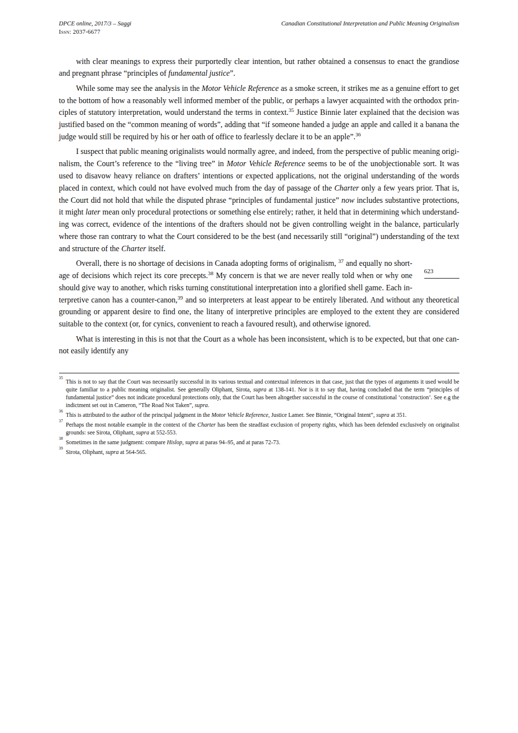DPCE online, 2017/3 – Saggi
Canadian Constitutional Interpretation and Public Meaning Originalism
Issn: 2037-6677
with clear meanings to express their purportedly clear intention, but rather obtained a consensus to enact the grandiose and pregnant phrase “principles of fundamental justice”.
While some may see the analysis in the Motor Vehicle Reference as a smoke screen, it strikes me as a genuine effort to get to the bottom of how a reasonably well informed member of the public, or perhaps a lawyer acquainted with the orthodox principles of statutory interpretation, would understand the terms in context.35 Justice Binnie later explained that the decision was justified based on the “common meaning of words”, adding that “if someone handed a judge an apple and called it a banana the judge would still be required by his or her oath of office to fearlessly declare it to be an apple”.36
I suspect that public meaning originalists would normally agree, and indeed, from the perspective of public meaning originalism, the Court’s reference to the “living tree” in Motor Vehicle Reference seems to be of the unobjectionable sort. It was used to disavow heavy reliance on drafters’ intentions or expected applications, not the original understanding of the words placed in context, which could not have evolved much from the day of passage of the Charter only a few years prior. That is, the Court did not hold that while the disputed phrase “principles of fundamental justice” now includes substantive protections, it might later mean only procedural protections or something else entirely; rather, it held that in determining which understanding was correct, evidence of the intentions of the drafters should not be given controlling weight in the balance, particularly where those ran contrary to what the Court considered to be the best (and necessarily still “original”) understanding of the text and structure of the Charter itself.
623
Overall, there is no shortage of decisions in Canada adopting forms of originalism, 37 and equally no shortage of decisions which reject its core precepts.38 My concern is that we are never really told when or why one should give way to another, which risks turning constitutional interpretation into a glorified shell game. Each interpretive canon has a counter-canon,39 and so interpreters at least appear to be entirely liberated. And without any theoretical grounding or apparent desire to find one, the litany of interpretive principles are employed to the extent they are considered suitable to the context (or, for cynics, convenient to reach a favoured result), and otherwise ignored.
What is interesting in this is not that the Court as a whole has been inconsistent, which is to be expected, but that one cannot easily identify any
35 This is not to say that the Court was necessarily successful in its various textual and contextual inferences in that case, just that the types of arguments it used would be quite familiar to a public meaning originalist. See generally Oliphant, Sirota, supra at 138-141. Nor is it to say that, having concluded that the term “principles of fundamental justice” does not indicate procedural protections only, that the Court has been altogether successful in the course of constitutional ‘construction’. See e.g the indictment set out in Cameron, “The Road Not Taken”, supra.
36 This is attributed to the author of the principal judgment in the Motor Vehicle Reference, Justice Lamer. See Binnie, “Original Intent”, supra at 351.
37 Perhaps the most notable example in the context of the Charter has been the steadfast exclusion of property rights, which has been defended exclusively on originalist grounds: see Sirota, Oliphant, supra at 552-553.
38 Sometimes in the same judgment: compare Hislop, supra at paras 94–95, and at paras 72-73.
39 Sirota, Oliphant, supra at 564-565.